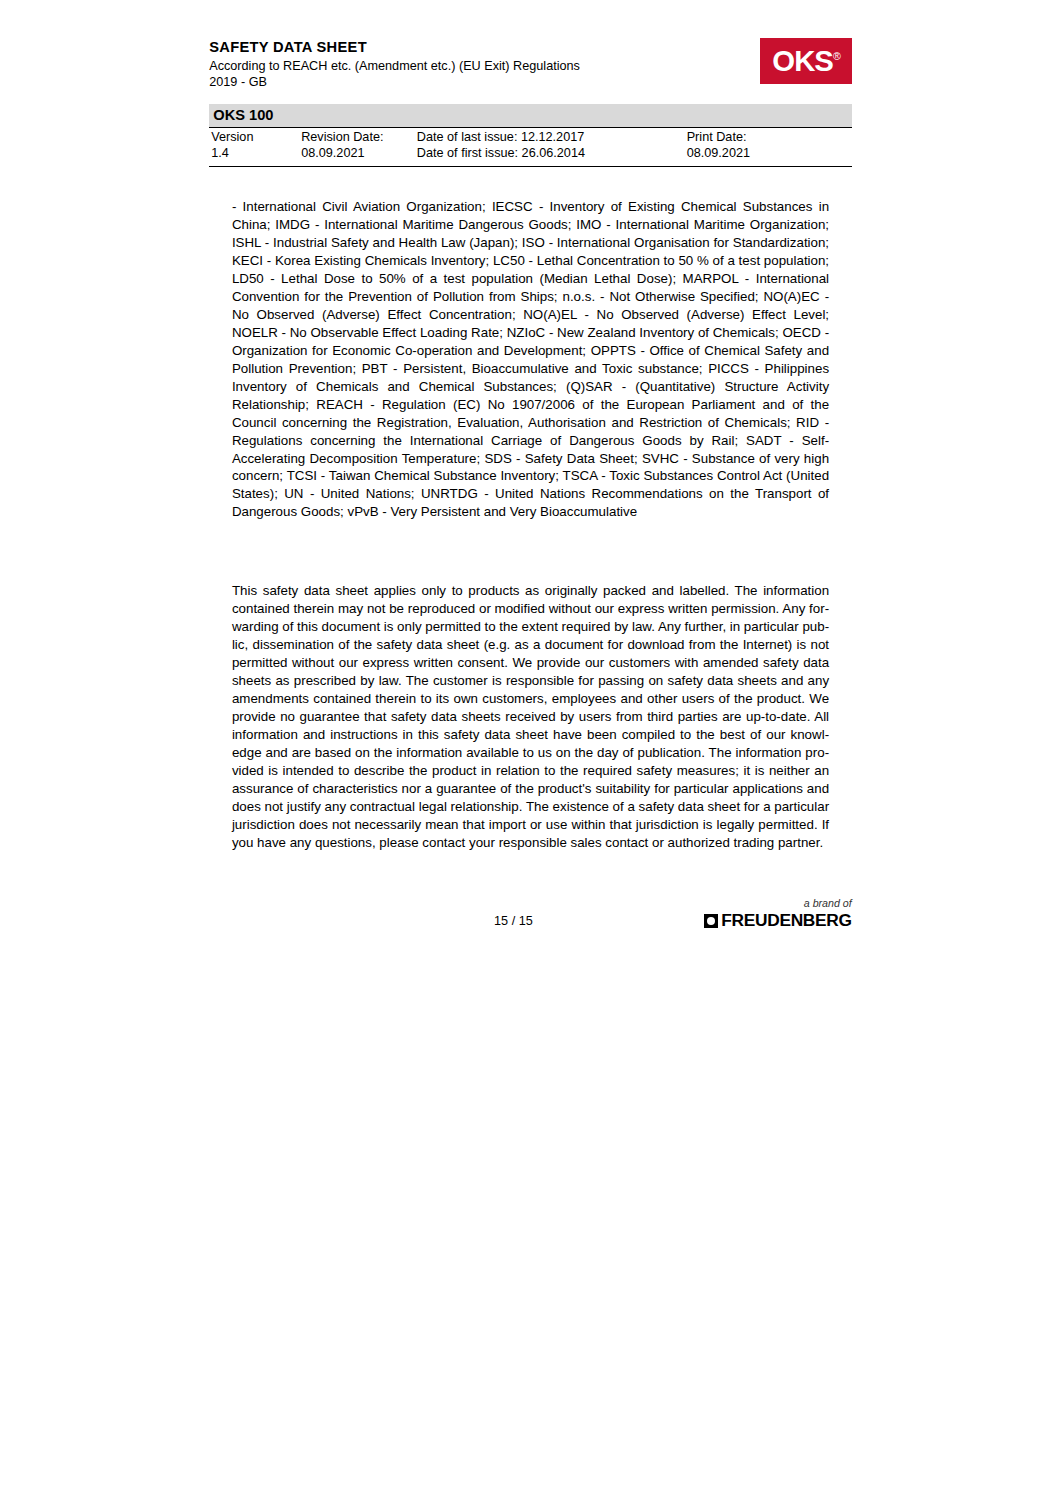SAFETY DATA SHEET
According to REACH etc. (Amendment etc.) (EU Exit) Regulations
2019 - GB
OKS®
OKS 100
| Version 1.4 | Revision Date: 08.09.2021 | Date of last issue: 12.12.2017 Date of first issue: 26.06.2014 | Print Date: 08.09.2021 |
- International Civil Aviation Organization; IECSC - Inventory of Existing Chemical Substances in China; IMDG - International Maritime Dangerous Goods; IMO - International Maritime Organization; ISHL - Industrial Safety and Health Law (Japan); ISO - International Organisation for Standardization; KECI - Korea Existing Chemicals Inventory; LC50 - Lethal Concentration to 50 % of a test population; LD50 - Lethal Dose to 50% of a test population (Median Lethal Dose); MARPOL - International Convention for the Prevention of Pollution from Ships; n.o.s. - Not Otherwise Specified; NO(A)EC - No Observed (Adverse) Effect Concentration; NO(A)EL - No Observed (Adverse) Effect Level; NOELR - No Observable Effect Loading Rate; NZIoC - New Zealand Inventory of Chemicals; OECD - Organization for Economic Co-operation and Development; OPPTS - Office of Chemical Safety and Pollution Prevention; PBT - Persistent, Bioaccumulative and Toxic substance; PICCS - Philippines Inventory of Chemicals and Chemical Substances; (Q)SAR - (Quantitative) Structure Activity Relationship; REACH - Regulation (EC) No 1907/2006 of the European Parliament and of the Council concerning the Registration, Evaluation, Authorisation and Restriction of Chemicals; RID - Regulations concerning the International Carriage of Dangerous Goods by Rail; SADT - Self-Accelerating Decomposition Temperature; SDS - Safety Data Sheet; SVHC - Substance of very high concern; TCSI - Taiwan Chemical Substance Inventory; TSCA - Toxic Substances Control Act (United States); UN - United Nations; UNRTDG - United Nations Recommendations on the Transport of Dangerous Goods; vPvB - Very Persistent and Very Bioaccumulative
This safety data sheet applies only to products as originally packed and labelled. The information contained therein may not be reproduced or modified without our express written permission. Any forwarding of this document is only permitted to the extent required by law. Any further, in particular public, dissemination of the safety data sheet (e.g. as a document for download from the Internet) is not permitted without our express written consent. We provide our customers with amended safety data sheets as prescribed by law. The customer is responsible for passing on safety data sheets and any amendments contained therein to its own customers, employees and other users of the product. We provide no guarantee that safety data sheets received by users from third parties are up-to-date. All information and instructions in this safety data sheet have been compiled to the best of our knowledge and are based on the information available to us on the day of publication. The information provided is intended to describe the product in relation to the required safety measures; it is neither an assurance of characteristics nor a guarantee of the product's suitability for particular applications and does not justify any contractual legal relationship. The existence of a safety data sheet for a particular jurisdiction does not necessarily mean that import or use within that jurisdiction is legally permitted. If you have any questions, please contact your responsible sales contact or authorized trading partner.
15 / 15
a brand of
FREUDENBERG